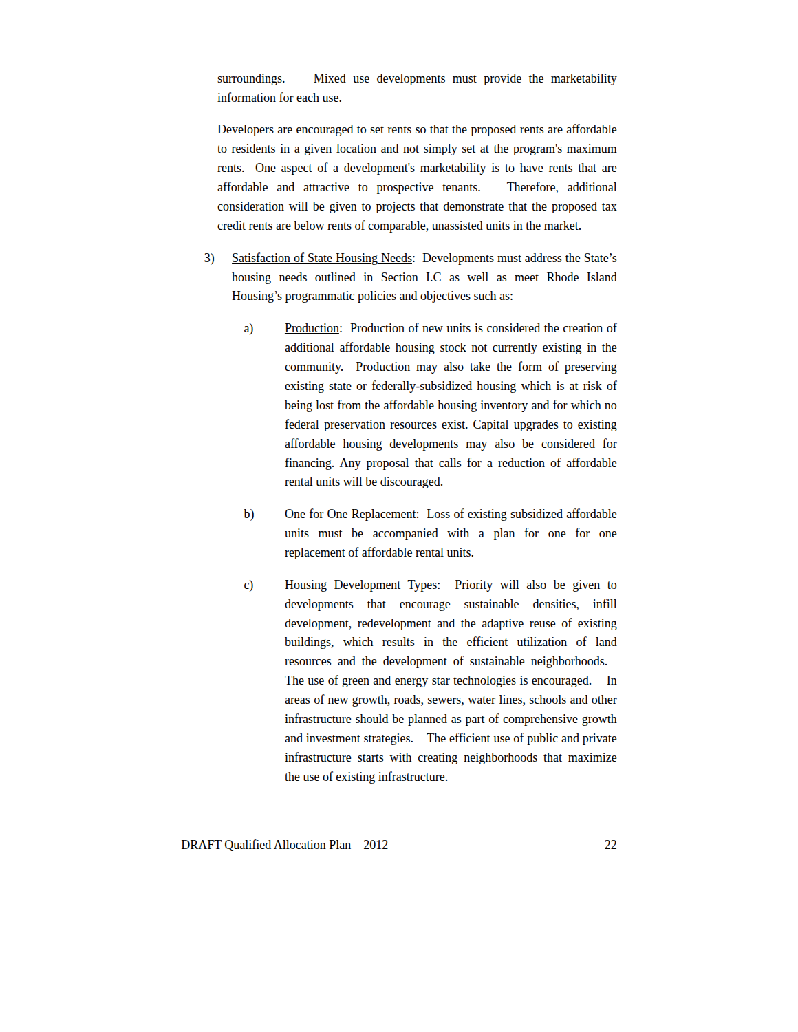surroundings. Mixed use developments must provide the marketability information for each use.
Developers are encouraged to set rents so that the proposed rents are affordable to residents in a given location and not simply set at the program's maximum rents. One aspect of a development's marketability is to have rents that are affordable and attractive to prospective tenants. Therefore, additional consideration will be given to projects that demonstrate that the proposed tax credit rents are below rents of comparable, unassisted units in the market.
3)
Satisfaction of State Housing Needs: Developments must address the State’s housing needs outlined in Section I.C as well as meet Rhode Island Housing’s programmatic policies and objectives such as:
a)
Production: Production of new units is considered the creation of additional affordable housing stock not currently existing in the community. Production may also take the form of preserving existing state or federally-subsidized housing which is at risk of being lost from the affordable housing inventory and for which no federal preservation resources exist. Capital upgrades to existing affordable housing developments may also be considered for financing. Any proposal that calls for a reduction of affordable rental units will be discouraged.
b)
One for One Replacement: Loss of existing subsidized affordable units must be accompanied with a plan for one for one replacement of affordable rental units.
c)
Housing Development Types: Priority will also be given to developments that encourage sustainable densities, infill development, redevelopment and the adaptive reuse of existing buildings, which results in the efficient utilization of land resources and the development of sustainable neighborhoods. The use of green and energy star technologies is encouraged. In areas of new growth, roads, sewers, water lines, schools and other infrastructure should be planned as part of comprehensive growth and investment strategies. The efficient use of public and private infrastructure starts with creating neighborhoods that maximize the use of existing infrastructure.
DRAFT Qualified Allocation Plan – 2012 22